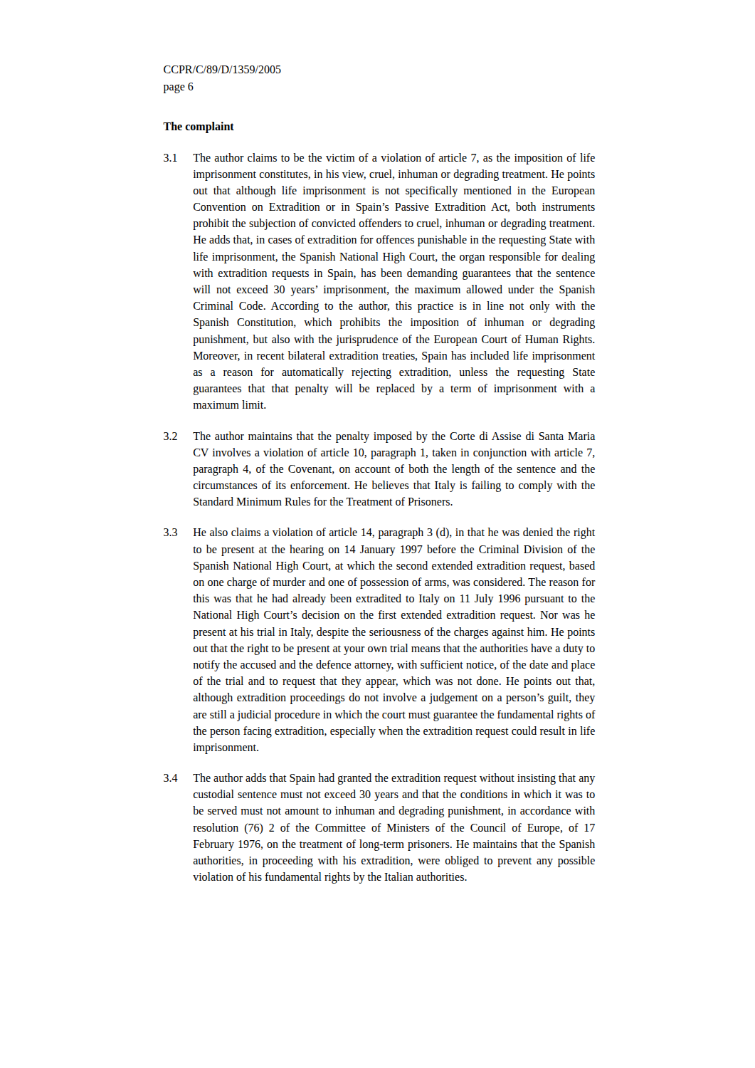CCPR/C/89/D/1359/2005
page 6
The complaint
3.1 The author claims to be the victim of a violation of article 7, as the imposition of life imprisonment constitutes, in his view, cruel, inhuman or degrading treatment. He points out that although life imprisonment is not specifically mentioned in the European Convention on Extradition or in Spain’s Passive Extradition Act, both instruments prohibit the subjection of convicted offenders to cruel, inhuman or degrading treatment. He adds that, in cases of extradition for offences punishable in the requesting State with life imprisonment, the Spanish National High Court, the organ responsible for dealing with extradition requests in Spain, has been demanding guarantees that the sentence will not exceed 30 years’ imprisonment, the maximum allowed under the Spanish Criminal Code. According to the author, this practice is in line not only with the Spanish Constitution, which prohibits the imposition of inhuman or degrading punishment, but also with the jurisprudence of the European Court of Human Rights. Moreover, in recent bilateral extradition treaties, Spain has included life imprisonment as a reason for automatically rejecting extradition, unless the requesting State guarantees that that penalty will be replaced by a term of imprisonment with a maximum limit.
3.2 The author maintains that the penalty imposed by the Corte di Assise di Santa Maria CV involves a violation of article 10, paragraph 1, taken in conjunction with article 7, paragraph 4, of the Covenant, on account of both the length of the sentence and the circumstances of its enforcement. He believes that Italy is failing to comply with the Standard Minimum Rules for the Treatment of Prisoners.
3.3 He also claims a violation of article 14, paragraph 3 (d), in that he was denied the right to be present at the hearing on 14 January 1997 before the Criminal Division of the Spanish National High Court, at which the second extended extradition request, based on one charge of murder and one of possession of arms, was considered. The reason for this was that he had already been extradited to Italy on 11 July 1996 pursuant to the National High Court’s decision on the first extended extradition request. Nor was he present at his trial in Italy, despite the seriousness of the charges against him. He points out that the right to be present at your own trial means that the authorities have a duty to notify the accused and the defence attorney, with sufficient notice, of the date and place of the trial and to request that they appear, which was not done. He points out that, although extradition proceedings do not involve a judgement on a person’s guilt, they are still a judicial procedure in which the court must guarantee the fundamental rights of the person facing extradition, especially when the extradition request could result in life imprisonment.
3.4 The author adds that Spain had granted the extradition request without insisting that any custodial sentence must not exceed 30 years and that the conditions in which it was to be served must not amount to inhuman and degrading punishment, in accordance with resolution (76) 2 of the Committee of Ministers of the Council of Europe, of 17 February 1976, on the treatment of long-term prisoners. He maintains that the Spanish authorities, in proceeding with his extradition, were obliged to prevent any possible violation of his fundamental rights by the Italian authorities.